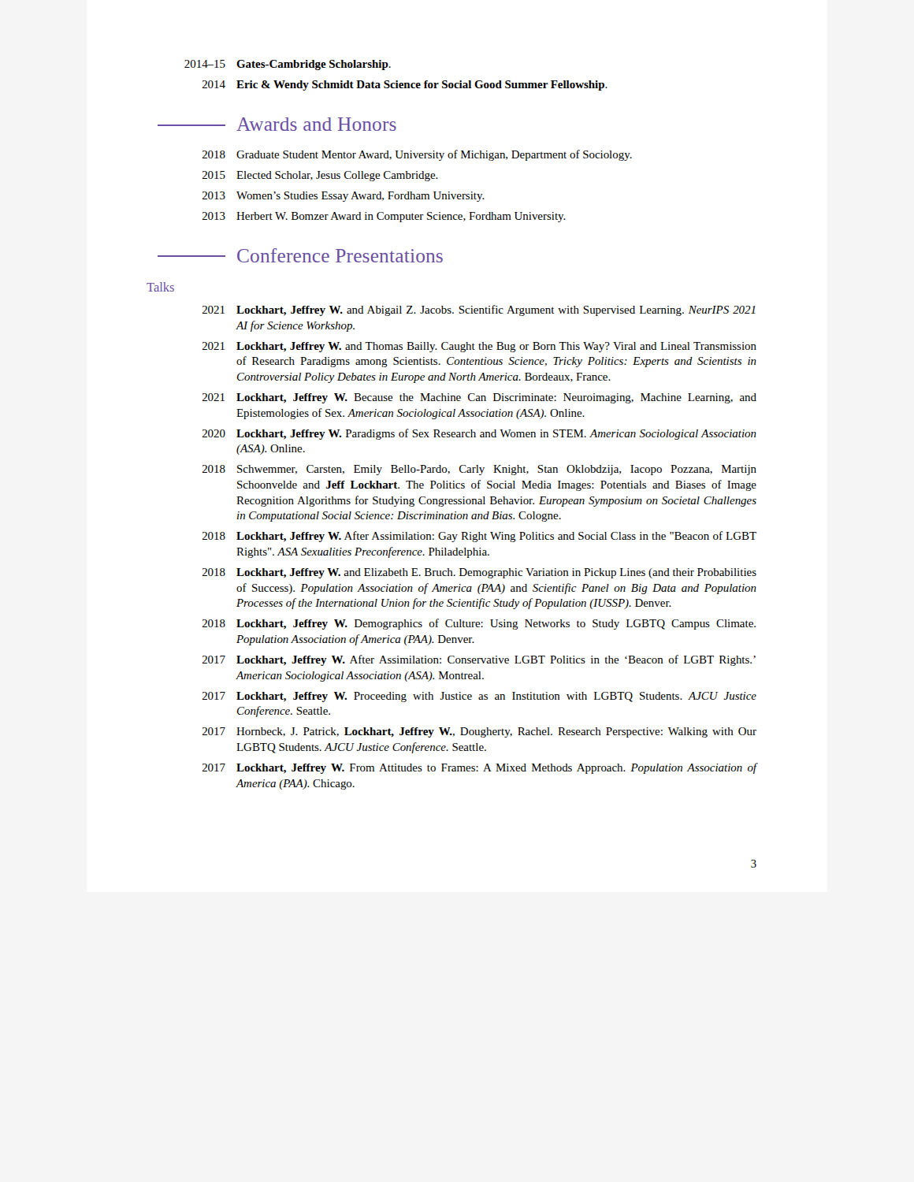2014–15
Gates-Cambridge Scholarship.
2014
Eric & Wendy Schmidt Data Science for Social Good Summer Fellowship.
Awards and Honors
2018
Graduate Student Mentor Award, University of Michigan, Department of Sociology.
2015
Elected Scholar, Jesus College Cambridge.
2013
Women’s Studies Essay Award, Fordham University.
2013
Herbert W. Bomzer Award in Computer Science, Fordham University.
Conference Presentations
Talks
2021
Lockhart, Jeffrey W. and Abigail Z. Jacobs. Scientific Argument with Supervised Learning. NeurIPS 2021 AI for Science Workshop.
2021
Lockhart, Jeffrey W. and Thomas Bailly. Caught the Bug or Born This Way? Viral and Lineal Transmission of Research Paradigms among Scientists. Contentious Science, Tricky Politics: Experts and Scientists in Controversial Policy Debates in Europe and North America. Bordeaux, France.
2021
Lockhart, Jeffrey W. Because the Machine Can Discriminate: Neuroimaging, Machine Learning, and Epistemologies of Sex. American Sociological Association (ASA). Online.
2020
Lockhart, Jeffrey W. Paradigms of Sex Research and Women in STEM. American Sociological Association (ASA). Online.
2018
Schwemmer, Carsten, Emily Bello-Pardo, Carly Knight, Stan Oklobdzija, Iacopo Pozzana, Martijn Schoonvelde and Jeff Lockhart. The Politics of Social Media Images: Potentials and Biases of Image Recognition Algorithms for Studying Congressional Behavior. European Symposium on Societal Challenges in Computational Social Science: Discrimination and Bias. Cologne.
2018
Lockhart, Jeffrey W. After Assimilation: Gay Right Wing Politics and Social Class in the "Beacon of LGBT Rights". ASA Sexualities Preconference. Philadelphia.
2018
Lockhart, Jeffrey W. and Elizabeth E. Bruch. Demographic Variation in Pickup Lines (and their Probabilities of Success). Population Association of America (PAA) and Scientific Panel on Big Data and Population Processes of the International Union for the Scientific Study of Population (IUSSP). Denver.
2018
Lockhart, Jeffrey W. Demographics of Culture: Using Networks to Study LGBTQ Campus Climate. Population Association of America (PAA). Denver.
2017
Lockhart, Jeffrey W. After Assimilation: Conservative LGBT Politics in the ‘Beacon of LGBT Rights.’ American Sociological Association (ASA). Montreal.
2017
Lockhart, Jeffrey W. Proceeding with Justice as an Institution with LGBTQ Students. AJCU Justice Conference. Seattle.
2017
Hornbeck, J. Patrick, Lockhart, Jeffrey W., Dougherty, Rachel. Research Perspective: Walking with Our LGBTQ Students. AJCU Justice Conference. Seattle.
2017
Lockhart, Jeffrey W. From Attitudes to Frames: A Mixed Methods Approach. Population Association of America (PAA). Chicago.
3